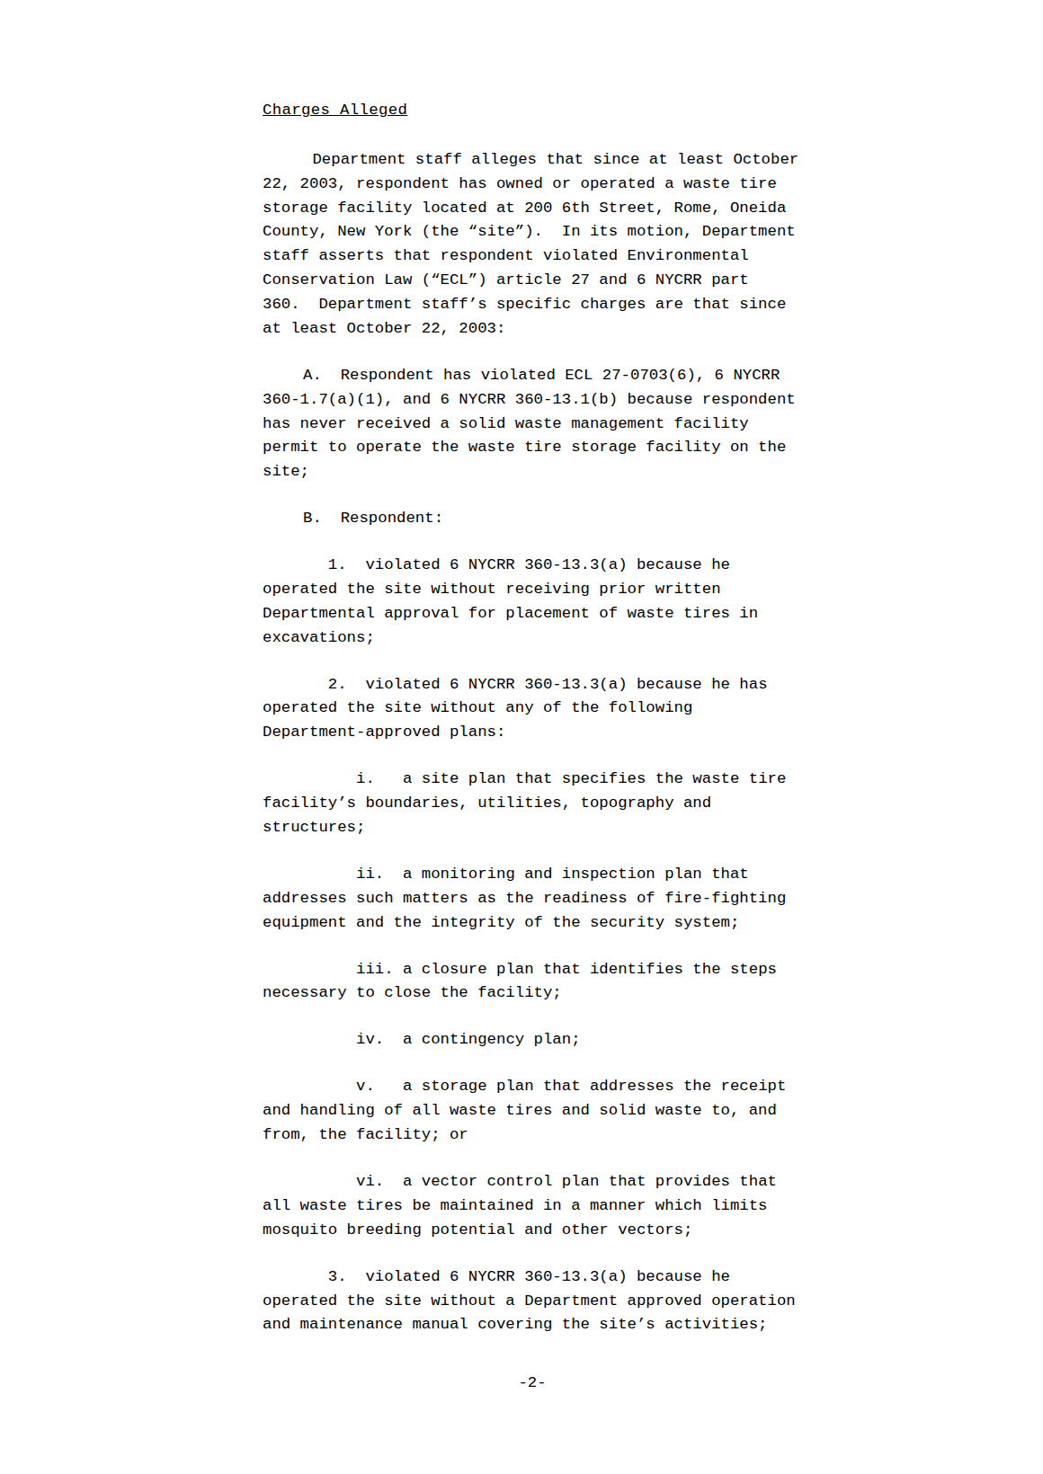Charges Alleged
Department staff alleges that since at least October 22, 2003, respondent has owned or operated a waste tire storage facility located at 200 6th Street, Rome, Oneida County, New York (the “site”). In its motion, Department staff asserts that respondent violated Environmental Conservation Law (“ECL”) article 27 and 6 NYCRR part 360. Department staff’s specific charges are that since at least October 22, 2003:
A. Respondent has violated ECL 27-0703(6), 6 NYCRR 360-1.7(a)(1), and 6 NYCRR 360-13.1(b) because respondent has never received a solid waste management facility permit to operate the waste tire storage facility on the site;
B. Respondent:
1. violated 6 NYCRR 360-13.3(a) because he operated the site without receiving prior written Departmental approval for placement of waste tires in excavations;
2. violated 6 NYCRR 360-13.3(a) because he has operated the site without any of the following Department-approved plans:
i. a site plan that specifies the waste tire facility’s boundaries, utilities, topography and structures;
ii. a monitoring and inspection plan that addresses such matters as the readiness of fire-fighting equipment and the integrity of the security system;
iii. a closure plan that identifies the steps necessary to close the facility;
iv. a contingency plan;
v. a storage plan that addresses the receipt and handling of all waste tires and solid waste to, and from, the facility; or
vi. a vector control plan that provides that all waste tires be maintained in a manner which limits mosquito breeding potential and other vectors;
3. violated 6 NYCRR 360-13.3(a) because he operated the site without a Department approved operation and maintenance manual covering the site’s activities;
-2-